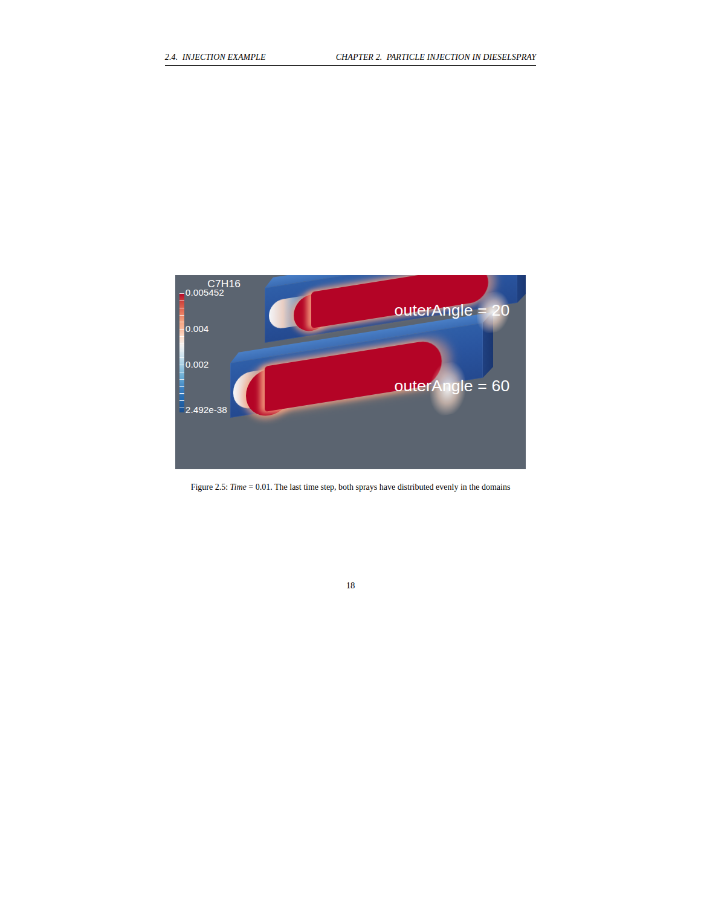2.4. INJECTION EXAMPLE CHAPTER 2. PARTICLE INJECTION IN DIESELSPRAY
C7H16
0.005452 0.004 0.002 2.492e-38
outerAngle = 20
outerAngle = 60
Figure 2.5: Time = 0.01. The last time step, both sprays have distributed evenly in the domains
18